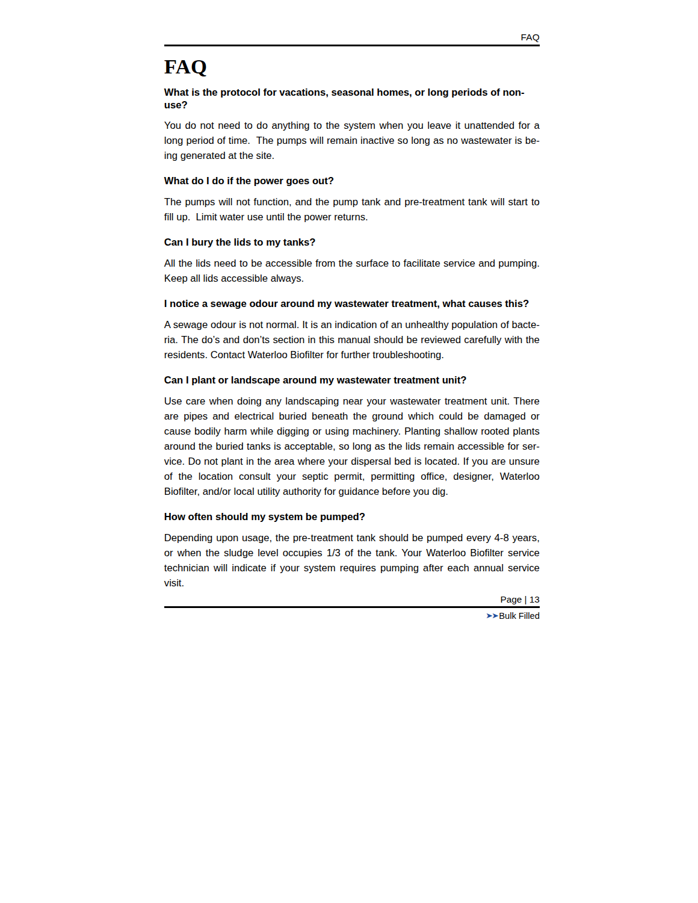FAQ
FAQ
What is the protocol for vacations, seasonal homes, or long periods of non-use?
You do not need to do anything to the system when you leave it unattended for a long period of time. The pumps will remain inactive so long as no wastewater is being generated at the site.
What do I do if the power goes out?
The pumps will not function, and the pump tank and pre-treatment tank will start to fill up. Limit water use until the power returns.
Can I bury the lids to my tanks?
All the lids need to be accessible from the surface to facilitate service and pumping. Keep all lids accessible always.
I notice a sewage odour around my wastewater treatment, what causes this?
A sewage odour is not normal. It is an indication of an unhealthy population of bacteria. The do’s and don’ts section in this manual should be reviewed carefully with the residents. Contact Waterloo Biofilter for further troubleshooting.
Can I plant or landscape around my wastewater treatment unit?
Use care when doing any landscaping near your wastewater treatment unit. There are pipes and electrical buried beneath the ground which could be damaged or cause bodily harm while digging or using machinery. Planting shallow rooted plants around the buried tanks is acceptable, so long as the lids remain accessible for service. Do not plant in the area where your dispersal bed is located. If you are unsure of the location consult your septic permit, permitting office, designer, Waterloo Biofilter, and/or local utility authority for guidance before you dig.
How often should my system be pumped?
Depending upon usage, the pre-treatment tank should be pumped every 4-8 years, or when the sludge level occupies 1/3 of the tank. Your Waterloo Biofilter service technician will indicate if your system requires pumping after each annual service visit.
Page | 13
➤➤Bulk Filled